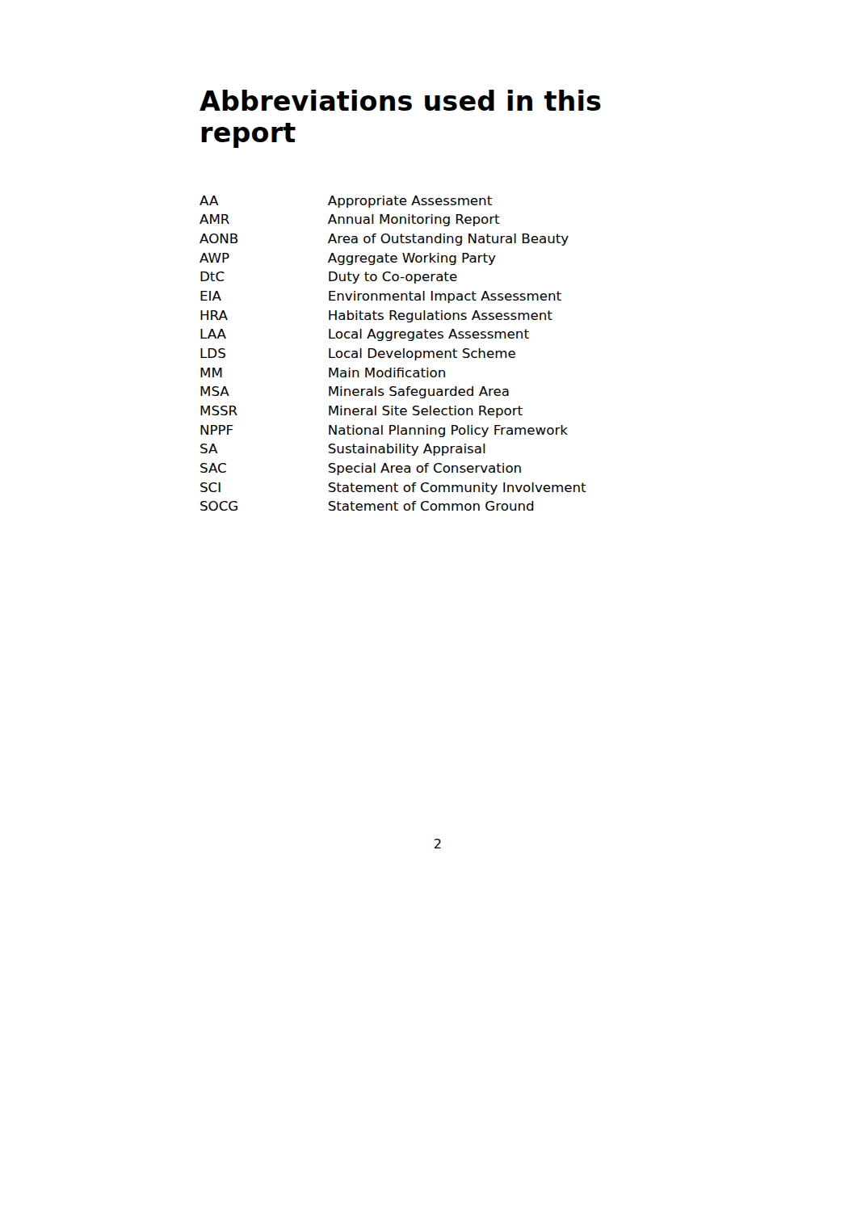Abbreviations used in this report
| AA | Appropriate Assessment |
| AMR | Annual Monitoring Report |
| AONB | Area of Outstanding Natural Beauty |
| AWP | Aggregate Working Party |
| DtC | Duty to Co-operate |
| EIA | Environmental Impact Assessment |
| HRA | Habitats Regulations Assessment |
| LAA | Local Aggregates Assessment |
| LDS | Local Development Scheme |
| MM | Main Modification |
| MSA | Minerals Safeguarded Area |
| MSSR | Mineral Site Selection Report |
| NPPF | National Planning Policy Framework |
| SA | Sustainability Appraisal |
| SAC | Special Area of Conservation |
| SCI | Statement of Community Involvement |
| SOCG | Statement of Common Ground |
2